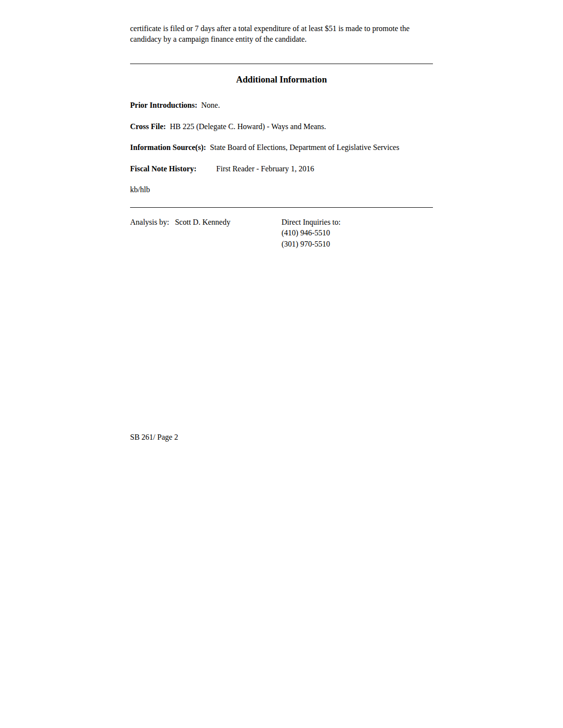certificate is filed or 7 days after a total expenditure of at least $51 is made to promote the candidacy by a campaign finance entity of the candidate.
Additional Information
Prior Introductions: None.
Cross File: HB 225 (Delegate C. Howard) - Ways and Means.
Information Source(s): State Board of Elections, Department of Legislative Services
Fiscal Note History: First Reader - February 1, 2016
kb/hlb
| Analysis by: Scott D. Kennedy | Direct Inquiries to: (410) 946-5510 (301) 970-5510 |
SB 261/ Page 2